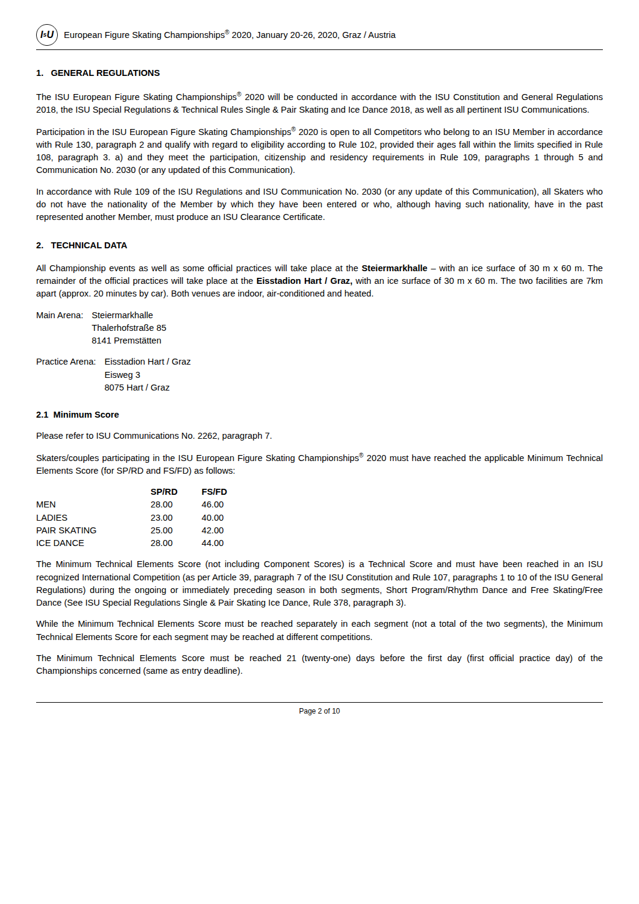Is U
European Figure Skating Championships® 2020, January 20-26, 2020, Graz / Austria
1. GENERAL REGULATIONS
The ISU European Figure Skating Championships® 2020 will be conducted in accordance with the ISU Constitution and General Regulations 2018, the ISU Special Regulations & Technical Rules Single & Pair Skating and Ice Dance 2018, as well as all pertinent ISU Communications.
Participation in the ISU European Figure Skating Championships® 2020 is open to all Competitors who belong to an ISU Member in accordance with Rule 130, paragraph 2 and qualify with regard to eligibility according to Rule 102, provided their ages fall within the limits specified in Rule 108, paragraph 3. a) and they meet the participation, citizenship and residency requirements in Rule 109, paragraphs 1 through 5 and Communication No. 2030 (or any updated of this Communication).
In accordance with Rule 109 of the ISU Regulations and ISU Communication No. 2030 (or any update of this Communication), all Skaters who do not have the nationality of the Member by which they have been entered or who, although having such nationality, have in the past represented another Member, must produce an ISU Clearance Certificate.
2. TECHNICAL DATA
All Championship events as well as some official practices will take place at the Steiermarkhalle – with an ice surface of 30 m x 60 m. The remainder of the official practices will take place at the Eisstadion Hart / Graz, with an ice surface of 30 m x 60 m. The two facilities are 7km apart (approx. 20 minutes by car). Both venues are indoor, air-conditioned and heated.
| Main Arena: | Steiermarkhalle Thalerhofstraße 85 8141 Premstätten |
| Practice Arena: | Eisstadion Hart / Graz Eisweg 3 8075 Hart / Graz |
2.1 Minimum Score
Please refer to ISU Communications No. 2262, paragraph 7.
Skaters/couples participating in the ISU European Figure Skating Championships® 2020 must have reached the applicable Minimum Technical Elements Score (for SP/RD and FS/FD) as follows:
| | SP/RD | FS/FD |
| --- | --- | --- |
| MEN | 28.00 | 46.00 |
| LADIES | 23.00 | 40.00 |
| PAIR SKATING | 25.00 | 42.00 |
| ICE DANCE | 28.00 | 44.00 |
The Minimum Technical Elements Score (not including Component Scores) is a Technical Score and must have been reached in an ISU recognized International Competition (as per Article 39, paragraph 7 of the ISU Constitution and Rule 107, paragraphs 1 to 10 of the ISU General Regulations) during the ongoing or immediately preceding season in both segments, Short Program/Rhythm Dance and Free Skating/Free Dance (See ISU Special Regulations Single & Pair Skating Ice Dance, Rule 378, paragraph 3).
While the Minimum Technical Elements Score must be reached separately in each segment (not a total of the two segments), the Minimum Technical Elements Score for each segment may be reached at different competitions.
The Minimum Technical Elements Score must be reached 21 (twenty-one) days before the first day (first official practice day) of the Championships concerned (same as entry deadline).
Page 2 of 10